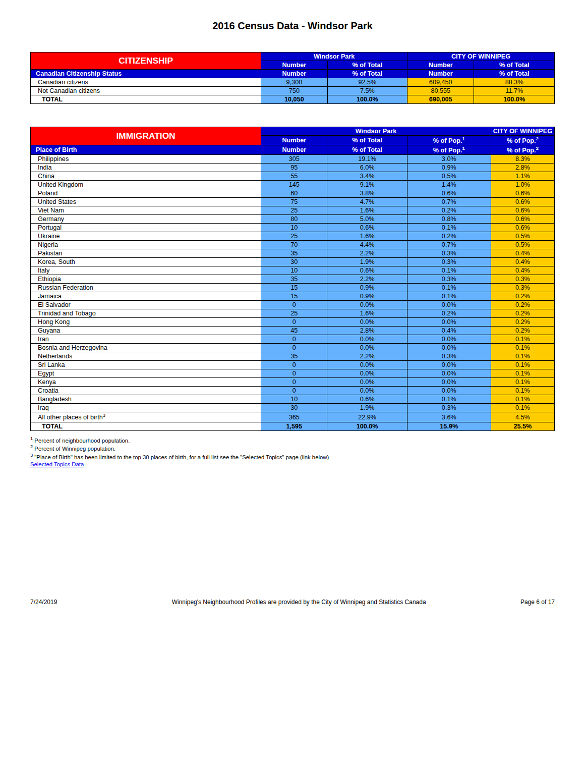2016 Census Data - Windsor Park
| CITIZENSHIP | Windsor Park | CITY OF WINNIPEG |
| Number | % of Total | Number | % of Total |
| Canadian Citizenship Status | Number | % of Total | Number | % of Total |
| Canadian citizens | 9,300 | 92.5% | 609,450 | 88.3% |
| Not Canadian citizens | 750 | 7.5% | 80,555 | 11.7% |
| TOTAL | 10,050 | 100.0% | 690,005 | 100.0% |
| IMMIGRATION | Windsor Park | CITY OF WINNIPEG |
| Number | % of Total | % of Pop. 1 | % of Pop. 2 |
| Place of Birth | Number | % of Total | % of Pop. 1 | % of Pop. 2 |
| Philippines | 305 | 19.1% | 3.0% | 8.3% |
| India | 95 | 6.0% | 0.9% | 2.8% |
| China | 55 | 3.4% | 0.5% | 1.1% |
| United Kingdom | 145 | 9.1% | 1.4% | 1.0% |
| Poland | 60 | 3.8% | 0.6% | 0.6% |
| United States | 75 | 4.7% | 0.7% | 0.6% |
| Viet Nam | 25 | 1.6% | 0.2% | 0.6% |
| Germany | 80 | 5.0% | 0.8% | 0.6% |
| Portugal | 10 | 0.6% | 0.1% | 0.6% |
| Ukraine | 25 | 1.6% | 0.2% | 0.5% |
| Nigeria | 70 | 4.4% | 0.7% | 0.5% |
| Pakistan | 35 | 2.2% | 0.3% | 0.4% |
| Korea, South | 30 | 1.9% | 0.3% | 0.4% |
| Italy | 10 | 0.6% | 0.1% | 0.4% |
| Ethiopia | 35 | 2.2% | 0.3% | 0.3% |
| Russian Federation | 15 | 0.9% | 0.1% | 0.3% |
| Jamaica | 15 | 0.9% | 0.1% | 0.2% |
| El Salvador | 0 | 0.0% | 0.0% | 0.2% |
| Trinidad and Tobago | 25 | 1.6% | 0.2% | 0.2% |
| Hong Kong | 0 | 0.0% | 0.0% | 0.2% |
| Guyana | 45 | 2.8% | 0.4% | 0.2% |
| Iran | 0 | 0.0% | 0.0% | 0.1% |
| Bosnia and Herzegovina | 0 | 0.0% | 0.0% | 0.1% |
| Netherlands | 35 | 2.2% | 0.3% | 0.1% |
| Sri Lanka | 0 | 0.0% | 0.0% | 0.1% |
| Egypt | 0 | 0.0% | 0.0% | 0.1% |
| Kenya | 0 | 0.0% | 0.0% | 0.1% |
| Croatia | 0 | 0.0% | 0.0% | 0.1% |
| Bangladesh | 10 | 0.6% | 0.1% | 0.1% |
| Iraq | 30 | 1.9% | 0.3% | 0.1% |
| All other places of birth 3 | 365 | 22.9% | 3.6% | 4.5% |
| TOTAL | 1,595 | 100.0% | 15.9% | 25.5% |
1 Percent of neighbourhood population.
2 Percent of Winnipeg population.
3 "Place of Birth" has been limited to the top 30 places of birth, for a full list see the "Selected Topics" page (link below)
Selected Topics Data
7/24/2019
Winnipeg's Neighbourhood Profiles are provided by the City of Winnipeg and Statistics Canada
Page 6 of 17